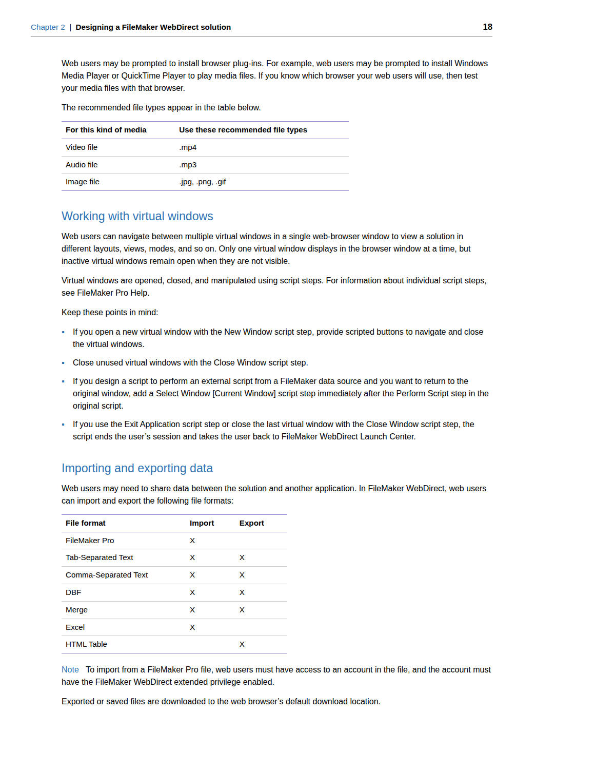Chapter 2 | Designing a FileMaker WebDirect solution
18
Web users may be prompted to install browser plug-ins. For example, web users may be prompted to install Windows Media Player or QuickTime Player to play media files. If you know which browser your web users will use, then test your media files with that browser.
The recommended file types appear in the table below.
| For this kind of media | Use these recommended file types |
| --- | --- |
| Video file | .mp4 |
| Audio file | .mp3 |
| Image file | .jpg, .png, .gif |
Working with virtual windows
Web users can navigate between multiple virtual windows in a single web-browser window to view a solution in different layouts, views, modes, and so on. Only one virtual window displays in the browser window at a time, but inactive virtual windows remain open when they are not visible.
Virtual windows are opened, closed, and manipulated using script steps. For information about individual script steps, see FileMaker Pro Help.
Keep these points in mind:
If you open a new virtual window with the New Window script step, provide scripted buttons to navigate and close the virtual windows.
Close unused virtual windows with the Close Window script step.
If you design a script to perform an external script from a FileMaker data source and you want to return to the original window, add a Select Window [Current Window] script step immediately after the Perform Script step in the original script.
If you use the Exit Application script step or close the last virtual window with the Close Window script step, the script ends the user’s session and takes the user back to FileMaker WebDirect Launch Center.
Importing and exporting data
Web users may need to share data between the solution and another application. In FileMaker WebDirect, web users can import and export the following file formats:
| File format | Import | Export |
| --- | --- | --- |
| FileMaker Pro | X | |
| Tab-Separated Text | X | X |
| Comma-Separated Text | X | X |
| DBF | X | X |
| Merge | X | X |
| Excel | X | |
| HTML Table | | X |
Note To import from a FileMaker Pro file, web users must have access to an account in the file, and the account must have the FileMaker WebDirect extended privilege enabled.
Exported or saved files are downloaded to the web browser’s default download location.